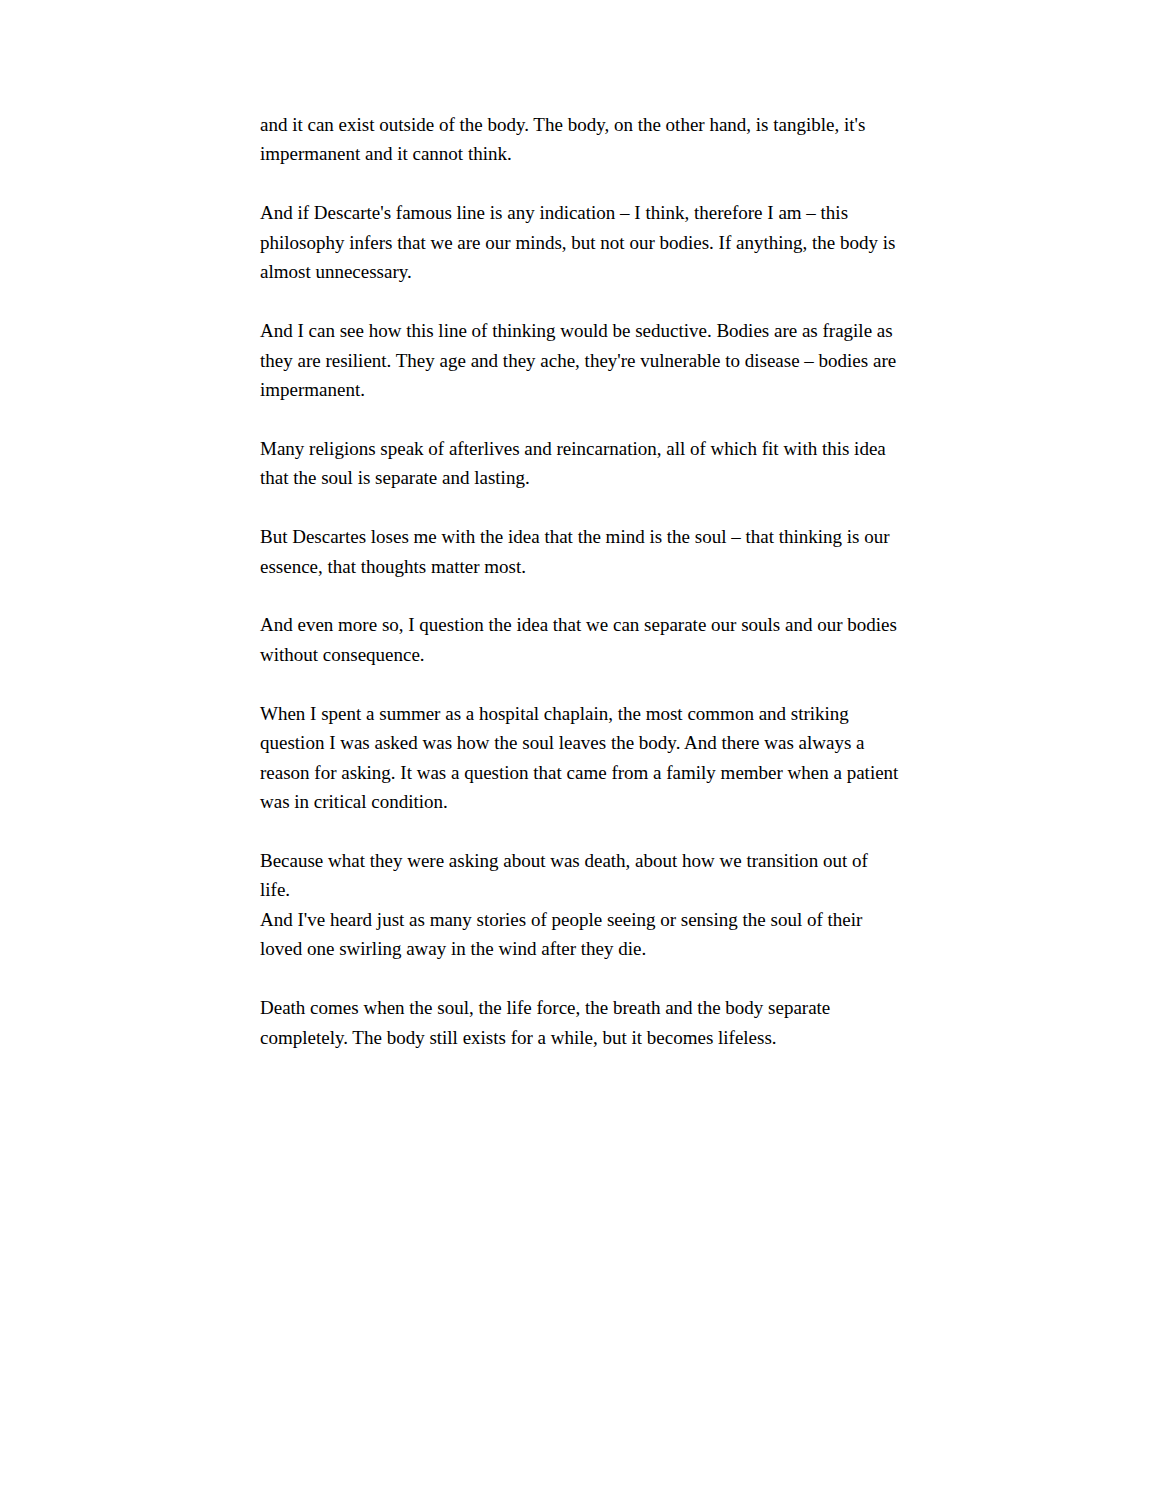and it can exist outside of the body. The body, on the other hand, is tangible, it's impermanent and it cannot think.
And if Descarte's famous line is any indication – I think, therefore I am – this philosophy infers that we are our minds, but not our bodies. If anything, the body is almost unnecessary.
And I can see how this line of thinking would be seductive. Bodies are as fragile as they are resilient. They age and they ache, they're vulnerable to disease – bodies are impermanent.
Many religions speak of afterlives and reincarnation, all of which fit with this idea that the soul is separate and lasting.
But Descartes loses me with the idea that the mind is the soul – that thinking is our essence, that thoughts matter most.
And even more so, I question the idea that we can separate our souls and our bodies without consequence.
When I spent a summer as a hospital chaplain, the most common and striking question I was asked was how the soul leaves the body. And there was always a reason for asking. It was a question that came from a family member when a patient was in critical condition.
Because what they were asking about was death, about how we transition out of life.
And I've heard just as many stories of people seeing or sensing the soul of their loved one swirling away in the wind after they die.
Death comes when the soul, the life force, the breath and the body separate completely. The body still exists for a while, but it becomes lifeless.